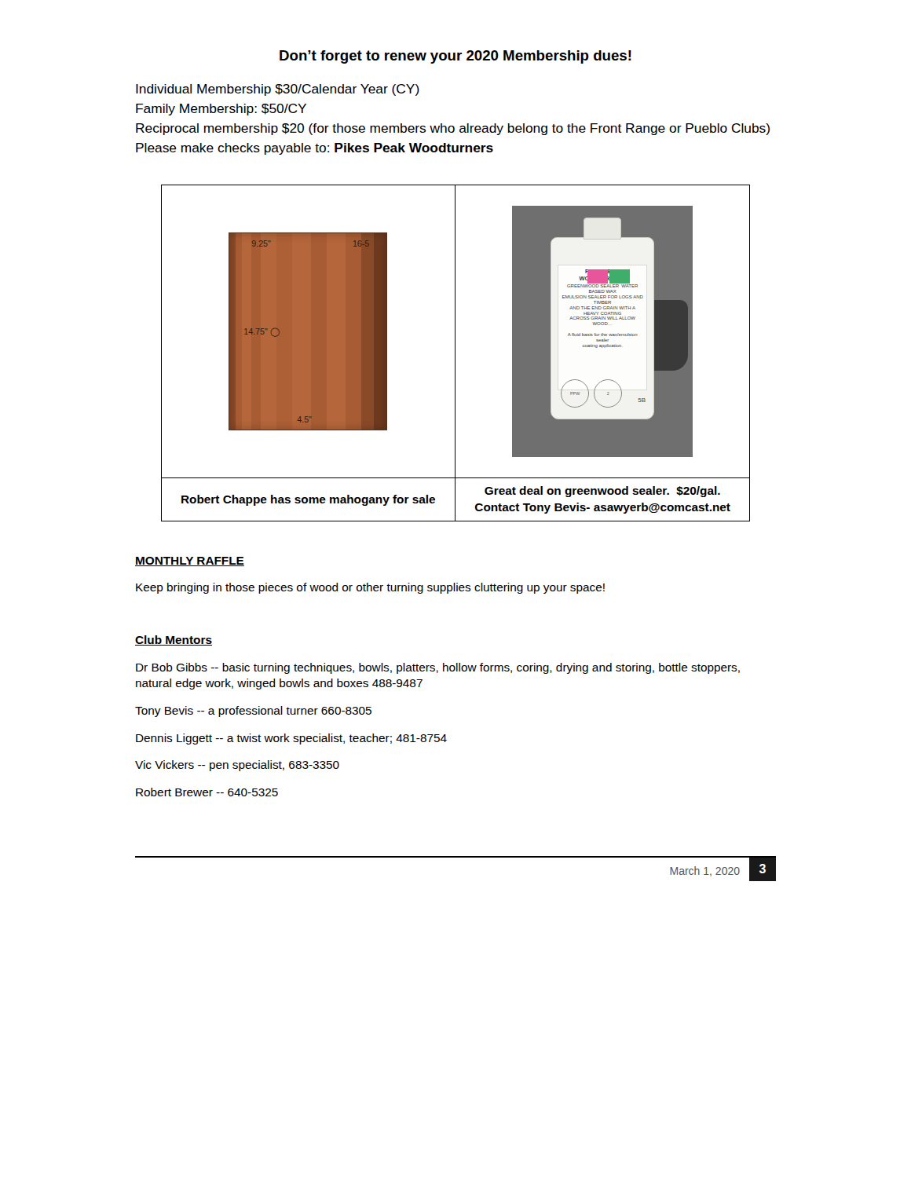Don’t forget to renew your 2020 Membership dues!
Individual Membership $30/Calendar Year (CY)
Family Membership: $50/CY
Reciprocal membership $20 (for those members who already belong to the Front Range or Pueblo Clubs)
Please make checks payable to: Pikes Peak Woodturners
| 9.25" 16-5 14.75" ◯ 4.5" | PIKES PEAK WOODTURNERS GREENWOOD SEALER WATER BASED WAX EMULSION SEALER FOR LOGS AND TIMBER AND THE END GRAIN WITH A HEAVY COATING ACROSS GRAIN WILL ALLOW WOOD… A fluid basis for the wax/emulsion sealer coating application. PPW 2 5B |
| Robert Chappe has some mahogany for sale | Great deal on greenwood sealer. $20/gal. Contact Tony Bevis- asawyerb@comcast.net |
MONTHLY RAFFLE
Keep bringing in those pieces of wood or other turning supplies cluttering up your space!
Club Mentors
Dr Bob Gibbs -- basic turning techniques, bowls, platters, hollow forms, coring, drying and storing, bottle stoppers, natural edge work, winged bowls and boxes 488-9487
Tony Bevis -- a professional turner 660-8305
Dennis Liggett -- a twist work specialist, teacher; 481-8754
Vic Vickers -- pen specialist, 683-3350
Robert Brewer -- 640-5325
March 1, 2020 3